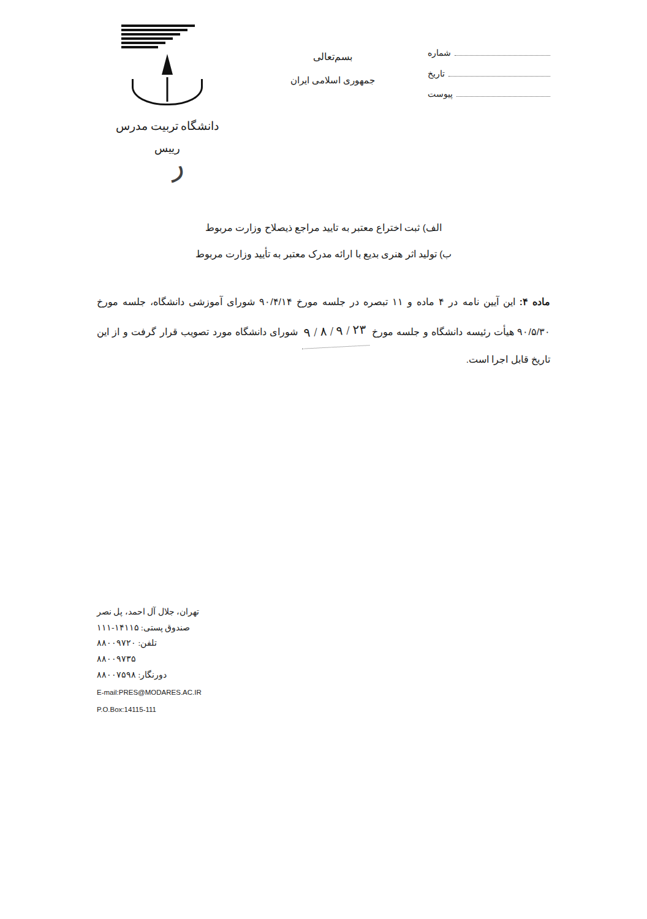شماره
تاریخ
پیوست
بسم‌تعالی
جمهوری اسلامی ایران
دانشگاه تربیت مدرس
رییس
ر
الف) ثبت اختراع معتبر به تایید مراجع ذیصلاح وزارت مربوط
ب) تولید اثر هنری بدیع با ارائه مدرک معتبر به تأیید وزارت مربوط
ماده ۴: این آیین نامه در ۴ ماده و ۱۱ تبصره در جلسه مورخ ۹۰/۴/۱۴ شورای آموزشی دانشگاه، جلسه مورخ ۹۰/۵/۳۰ هیأت رئیسه دانشگاه و جلسه مورخ ۲۳ / ۹ / ۸ / ۹ شورای دانشگاه مورد تصویب قرار گرفت و از این تاریخ قابل اجرا است.
تهران، جلال آل احمد، پل نصر
صندوق پستی: ۱۴۱۱۵-۱۱۱
تلفن: ۸۸۰۰۹۷۲۰
۸۸۰۰۹۷۳۵
دورنگار: ۸۸۰۰۷۵۹۸
E-mail:PRES@MODARES.AC.IR
P.O.Box:14115-111